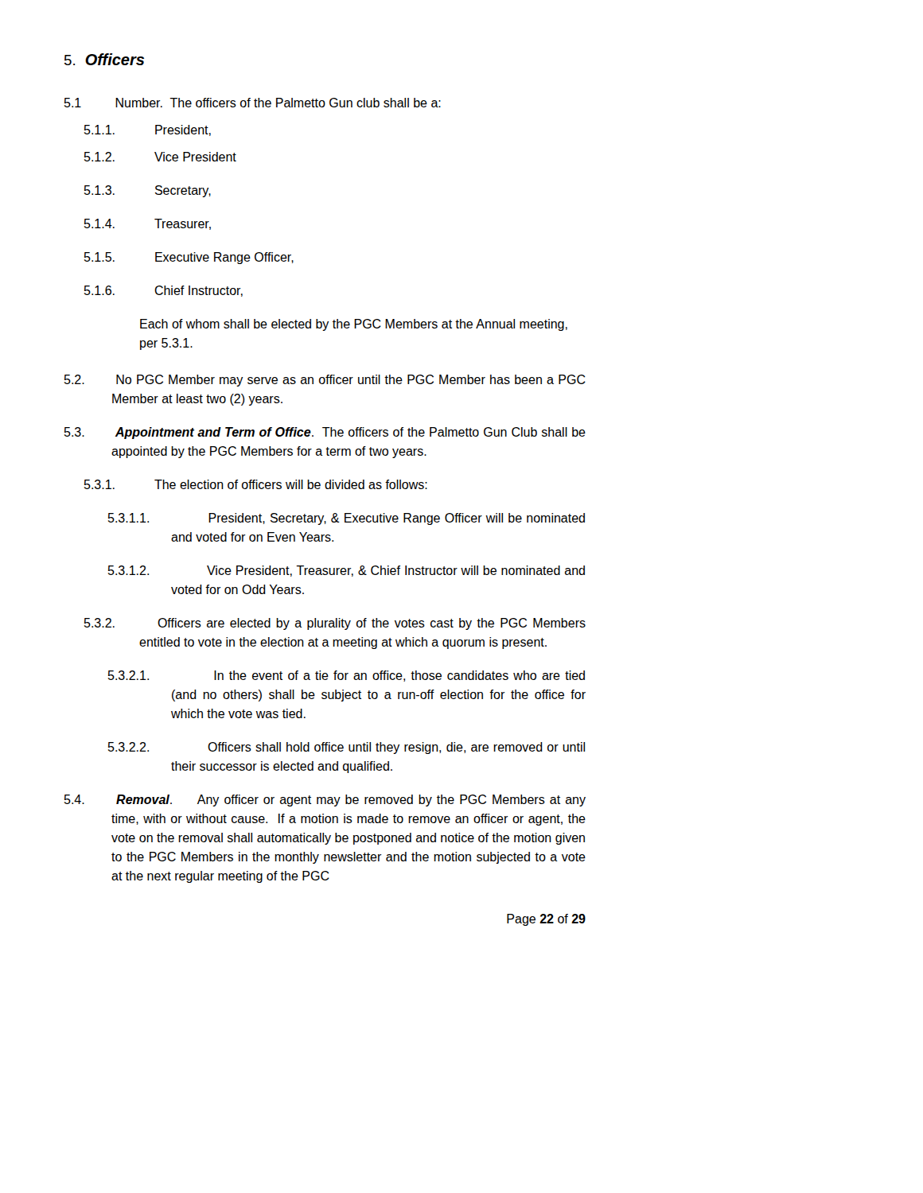5. Officers
5.1 Number. The officers of the Palmetto Gun club shall be a:
5.1.1. President,
5.1.2. Vice President
5.1.3. Secretary,
5.1.4. Treasurer,
5.1.5. Executive Range Officer,
5.1.6. Chief Instructor,
Each of whom shall be elected by the PGC Members at the Annual meeting, per 5.3.1.
5.2. No PGC Member may serve as an officer until the PGC Member has been a PGC Member at least two (2) years.
5.3. Appointment and Term of Office. The officers of the Palmetto Gun Club shall be appointed by the PGC Members for a term of two years.
5.3.1. The election of officers will be divided as follows:
5.3.1.1. President, Secretary, & Executive Range Officer will be nominated and voted for on Even Years.
5.3.1.2. Vice President, Treasurer, & Chief Instructor will be nominated and voted for on Odd Years.
5.3.2. Officers are elected by a plurality of the votes cast by the PGC Members entitled to vote in the election at a meeting at which a quorum is present.
5.3.2.1. In the event of a tie for an office, those candidates who are tied (and no others) shall be subject to a run-off election for the office for which the vote was tied.
5.3.2.2. Officers shall hold office until they resign, die, are removed or until their successor is elected and qualified.
5.4. Removal. Any officer or agent may be removed by the PGC Members at any time, with or without cause. If a motion is made to remove an officer or agent, the vote on the removal shall automatically be postponed and notice of the motion given to the PGC Members in the monthly newsletter and the motion subjected to a vote at the next regular meeting of the PGC
Page 22 of 29